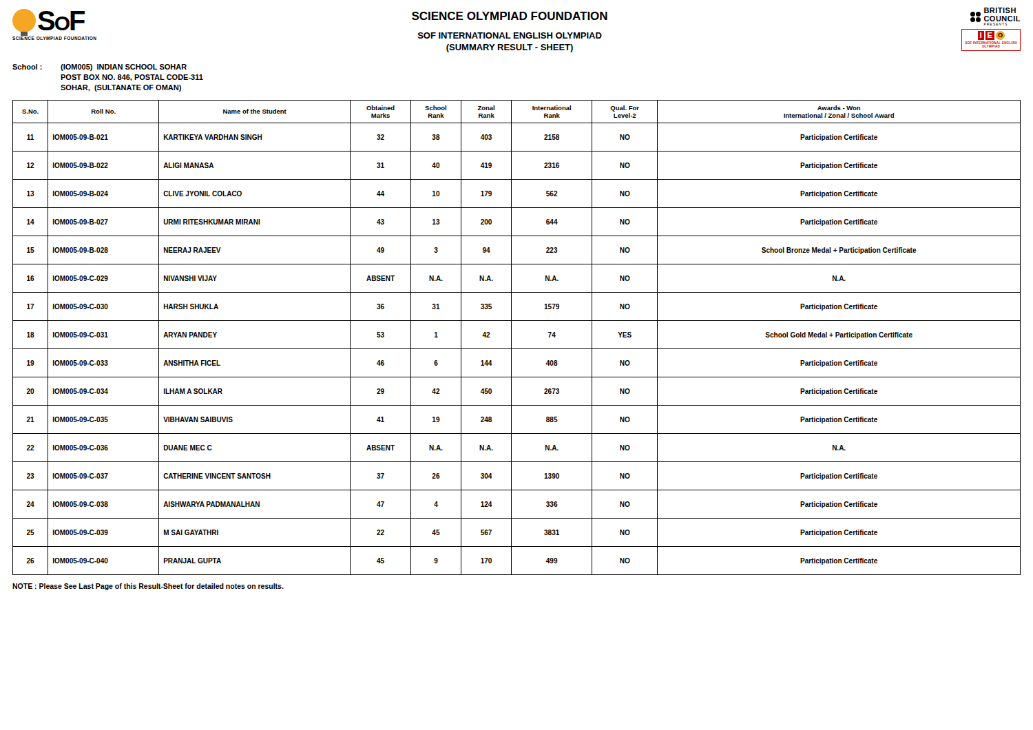SOF
SCIENCE OLYMPIAD FOUNDATION
SCIENCE OLYMPIAD FOUNDATION
SOF INTERNATIONAL ENGLISH OLYMPIAD
(SUMMARY RESULT - SHEET)
BRITISH
COUNCIL
PRESENTS
IEO
SOF INTERNATIONAL ENGLISH
OLYMPIAD
School :(IOM005) INDIAN SCHOOL SOHAR POST BOX NO. 846, POSTAL CODE-311 SOHAR, (SULTANATE OF OMAN)
| S.No. | Roll No. | Name of the Student | Obtained Marks | School Rank | Zonal Rank | International Rank | Qual. For Level-2 | Awards - Won International / Zonal / School Award |
| --- | --- | --- | --- | --- | --- | --- | --- | --- |
| 11 | IOM005-09-B-021 | KARTIKEYA VARDHAN SINGH | 32 | 38 | 403 | 2158 | NO | Participation Certificate |
| 12 | IOM005-09-B-022 | ALIGI MANASA | 31 | 40 | 419 | 2316 | NO | Participation Certificate |
| 13 | IOM005-09-B-024 | CLIVE JYONIL COLACO | 44 | 10 | 179 | 562 | NO | Participation Certificate |
| 14 | IOM005-09-B-027 | URMI RITESHKUMAR MIRANI | 43 | 13 | 200 | 644 | NO | Participation Certificate |
| 15 | IOM005-09-B-028 | NEERAJ RAJEEV | 49 | 3 | 94 | 223 | NO | School Bronze Medal + Participation Certificate |
| 16 | IOM005-09-C-029 | NIVANSHI VIJAY | ABSENT | N.A. | N.A. | N.A. | NO | N.A. |
| 17 | IOM005-09-C-030 | HARSH SHUKLA | 36 | 31 | 335 | 1579 | NO | Participation Certificate |
| 18 | IOM005-09-C-031 | ARYAN PANDEY | 53 | 1 | 42 | 74 | YES | School Gold Medal + Participation Certificate |
| 19 | IOM005-09-C-033 | ANSHITHA FICEL | 46 | 6 | 144 | 408 | NO | Participation Certificate |
| 20 | IOM005-09-C-034 | ILHAM A SOLKAR | 29 | 42 | 450 | 2673 | NO | Participation Certificate |
| 21 | IOM005-09-C-035 | VIBHAVAN SAIBUVIS | 41 | 19 | 248 | 885 | NO | Participation Certificate |
| 22 | IOM005-09-C-036 | DUANE MEC C | ABSENT | N.A. | N.A. | N.A. | NO | N.A. |
| 23 | IOM005-09-C-037 | CATHERINE VINCENT SANTOSH | 37 | 26 | 304 | 1390 | NO | Participation Certificate |
| 24 | IOM005-09-C-038 | AISHWARYA PADMANALHAN | 47 | 4 | 124 | 336 | NO | Participation Certificate |
| 25 | IOM005-09-C-039 | M SAI GAYATHRI | 22 | 45 | 567 | 3831 | NO | Participation Certificate |
| 26 | IOM005-09-C-040 | PRANJAL GUPTA | 45 | 9 | 170 | 499 | NO | Participation Certificate |
NOTE : Please See Last Page of this Result-Sheet for detailed notes on results.